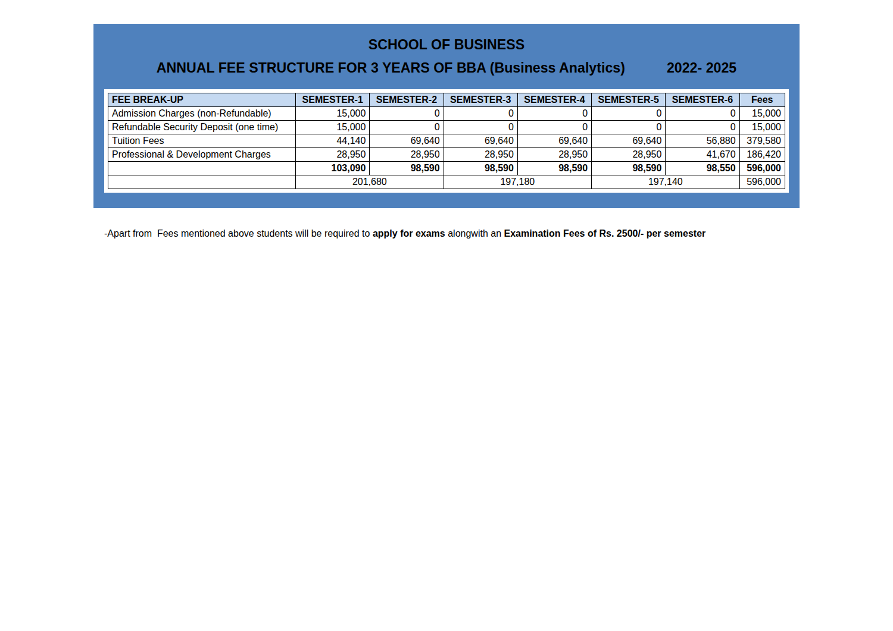SCHOOL OF BUSINESS ANNUAL FEE STRUCTURE FOR 3 YEARS OF BBA (Business Analytics)2022- 2025
| FEE BREAK-UP | SEMESTER-1 | SEMESTER-2 | SEMESTER-3 | SEMESTER-4 | SEMESTER-5 | SEMESTER-6 | Fees |
| --- | --- | --- | --- | --- | --- | --- | --- |
| Admission Charges (non-Refundable) | 15,000 | 0 | 0 | 0 | 0 | 0 | 15,000 |
| Refundable Security Deposit (one time) | 15,000 | 0 | 0 | 0 | 0 | 0 | 15,000 |
| Tuition Fees | 44,140 | 69,640 | 69,640 | 69,640 | 69,640 | 56,880 | 379,580 |
| Professional & Development Charges | 28,950 | 28,950 | 28,950 | 28,950 | 28,950 | 41,670 | 186,420 |
| | 103,090 | 98,590 | 98,590 | 98,590 | 98,590 | 98,550 | 596,000 |
| | 201,680 | 197,180 | 197,140 | 596,000 |
-Apart from Fees mentioned above students will be required to apply for exams alongwith an Examination Fees of Rs. 2500/- per semester